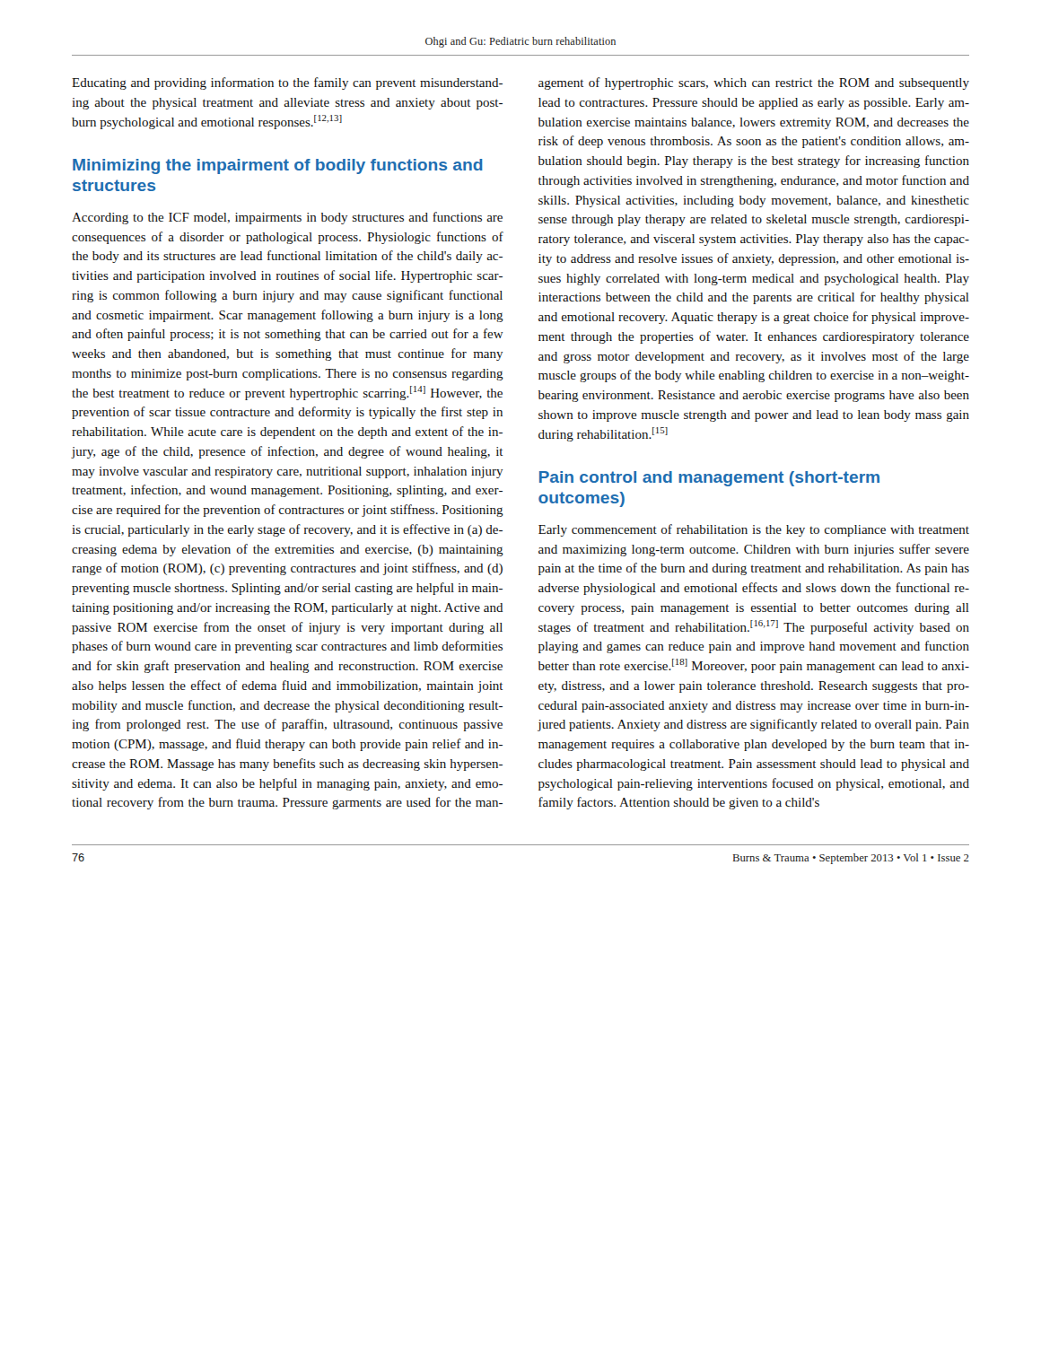Ohgi and Gu: Pediatric burn rehabilitation
Educating and providing information to the family can prevent misunderstanding about the physical treatment and alleviate stress and anxiety about post-burn psychological and emotional responses.[12,13]
Minimizing the impairment of bodily functions and structures
According to the ICF model, impairments in body structures and functions are consequences of a disorder or pathological process. Physiologic functions of the body and its structures are lead functional limitation of the child's daily activities and participation involved in routines of social life. Hypertrophic scarring is common following a burn injury and may cause significant functional and cosmetic impairment. Scar management following a burn injury is a long and often painful process; it is not something that can be carried out for a few weeks and then abandoned, but is something that must continue for many months to minimize post-burn complications. There is no consensus regarding the best treatment to reduce or prevent hypertrophic scarring.[14] However, the prevention of scar tissue contracture and deformity is typically the first step in rehabilitation. While acute care is dependent on the depth and extent of the injury, age of the child, presence of infection, and degree of wound healing, it may involve vascular and respiratory care, nutritional support, inhalation injury treatment, infection, and wound management. Positioning, splinting, and exercise are required for the prevention of contractures or joint stiffness. Positioning is crucial, particularly in the early stage of recovery, and it is effective in (a) decreasing edema by elevation of the extremities and exercise, (b) maintaining range of motion (ROM), (c) preventing contractures and joint stiffness, and (d) preventing muscle shortness. Splinting and/or serial casting are helpful in maintaining positioning and/or increasing the ROM, particularly at night. Active and passive ROM exercise from the onset of injury is very important during all phases of burn wound care in preventing scar contractures and limb deformities and for skin graft preservation and healing and reconstruction. ROM exercise also helps lessen the effect of edema fluid and immobilization, maintain joint mobility and muscle function, and decrease the physical deconditioning resulting from prolonged rest. The use of paraffin, ultrasound, continuous passive motion (CPM), massage, and fluid therapy can both provide pain relief and increase the ROM. Massage has many benefits such as decreasing skin hypersensitivity and edema. It can also be helpful in managing pain, anxiety, and emotional recovery from the burn trauma. Pressure garments are used for the management of hypertrophic scars, which can restrict the ROM and subsequently lead to contractures. Pressure should be applied as early as possible. Early ambulation exercise maintains balance, lowers extremity ROM, and decreases the risk of deep venous thrombosis. As soon as the patient's condition allows, ambulation should begin. Play therapy is the best strategy for increasing function through activities involved in strengthening, endurance, and motor function and skills. Physical activities, including body movement, balance, and kinesthetic sense through play therapy are related to skeletal muscle strength, cardiorespiratory tolerance, and visceral system activities. Play therapy also has the capacity to address and resolve issues of anxiety, depression, and other emotional issues highly correlated with long-term medical and psychological health. Play interactions between the child and the parents are critical for healthy physical and emotional recovery. Aquatic therapy is a great choice for physical improvement through the properties of water. It enhances cardiorespiratory tolerance and gross motor development and recovery, as it involves most of the large muscle groups of the body while enabling children to exercise in a non–weight-bearing environment. Resistance and aerobic exercise programs have also been shown to improve muscle strength and power and lead to lean body mass gain during rehabilitation.[15]
Pain control and management (short-term outcomes)
Early commencement of rehabilitation is the key to compliance with treatment and maximizing long-term outcome. Children with burn injuries suffer severe pain at the time of the burn and during treatment and rehabilitation. As pain has adverse physiological and emotional effects and slows down the functional recovery process, pain management is essential to better outcomes during all stages of treatment and rehabilitation.[16,17] The purposeful activity based on playing and games can reduce pain and improve hand movement and function better than rote exercise.[18] Moreover, poor pain management can lead to anxiety, distress, and a lower pain tolerance threshold. Research suggests that procedural pain-associated anxiety and distress may increase over time in burn-injured patients. Anxiety and distress are significantly related to overall pain. Pain management requires a collaborative plan developed by the burn team that includes pharmacological treatment. Pain assessment should lead to physical and psychological pain-relieving interventions focused on physical, emotional, and family factors. Attention should be given to a child's
76 Burns & Trauma • September 2013 • Vol 1 • Issue 2